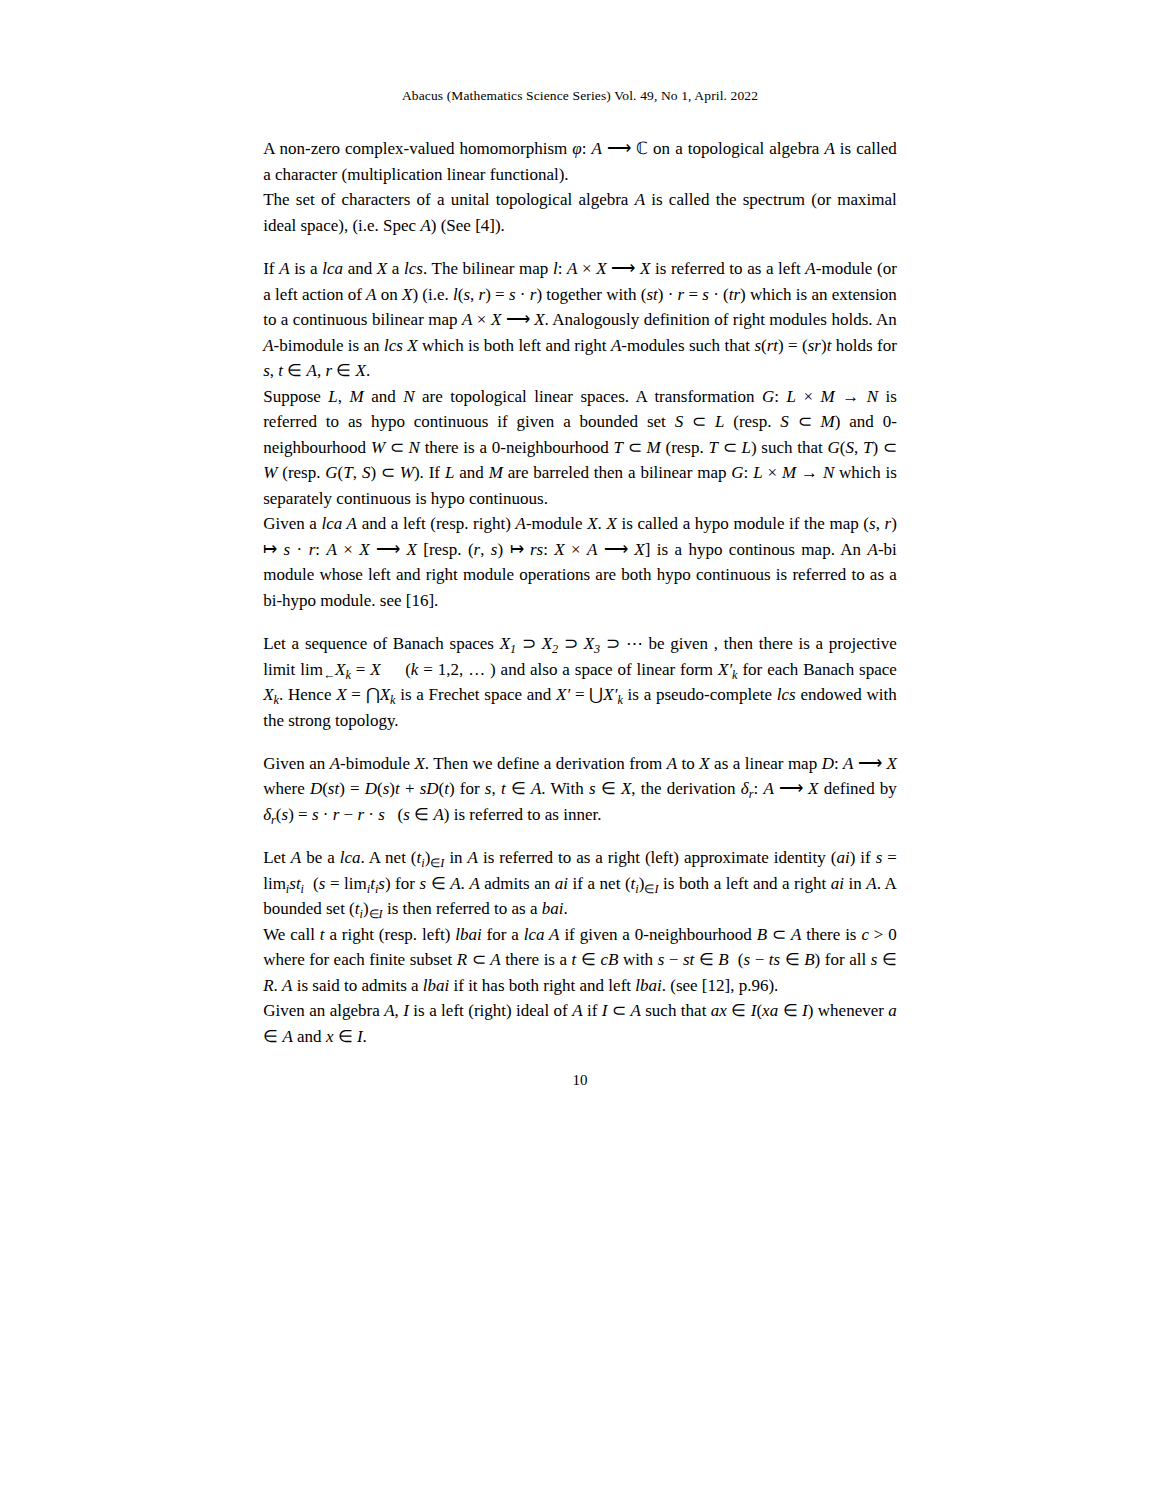Abacus (Mathematics Science Series) Vol. 49, No 1, April. 2022
A non-zero complex-valued homomorphism φ: A ⟶ ℂ on a topological algebra A is called a character (multiplication linear functional).
The set of characters of a unital topological algebra A is called the spectrum (or maximal ideal space), (i.e. Spec A) (See [4]).
If A is a lca and X a lcs. The bilinear map l: A × X ⟶ X is referred to as a left A-module (or a left action of A on X) (i.e. l(s, r) = s · r) together with (st) · r = s · (tr) which is an extension to a continuous bilinear map A × X ⟶ X. Analogously definition of right modules holds. An A-bimodule is an lcs X which is both left and right A-modules such that s(rt) = (sr)t holds for s, t ∈ A, r ∈ X.
Suppose L, M and N are topological linear spaces. A transformation G: L × M → N is referred to as hypo continuous if given a bounded set S ⊂ L (resp. S ⊂ M) and 0-neighbourhood W ⊂ N there is a 0-neighbourhood T ⊂ M (resp. T ⊂ L) such that G(S, T) ⊂ W (resp. G(T, S) ⊂ W). If L and M are barreled then a bilinear map G: L × M → N which is separately continuous is hypo continuous.
Given a lca A and a left (resp. right) A-module X. X is called a hypo module if the map (s, r) ↦ s · r: A × X ⟶ X [resp. (r, s) ↦ rs: X × A ⟶ X] is a hypo continous map. An A-bi module whose left and right module operations are both hypo continuous is referred to as a bi-hypo module. see [16].
Let a sequence of Banach spaces X1 ⊃ X2 ⊃ X3 ⊃ ⋯ be given , then there is a projective limit lim←Xk = X (k = 1,2, … ) and also a space of linear form X′k for each Banach space Xk. Hence X = ⋂Xk is a Frechet space and X′ = ⋃X′k is a pseudo-complete lcs endowed with the strong topology.
Given an A-bimodule X. Then we define a derivation from A to X as a linear map D: A ⟶ X where D(st) = D(s)t + sD(t) for s, t ∈ A. With s ∈ X, the derivation δr: A ⟶ X defined by δr(s) = s · r − r · s (s ∈ A) is referred to as inner.
Let A be a lca. A net (ti)∈I in A is referred to as a right (left) approximate identity (ai) if s = limisti (s = limitis) for s ∈ A. A admits an ai if a net (ti)∈I is both a left and a right ai in A. A bounded set (ti)∈I is then referred to as a bai.
We call t a right (resp. left) lbai for a lca A if given a 0-neighbourhood B ⊂ A there is c > 0 where for each finite subset R ⊂ A there is a t ∈ cB with s − st ∈ B (s − ts ∈ B) for all s ∈ R. A is said to admits a lbai if it has both right and left lbai. (see [12], p.96).
Given an algebra A, I is a left (right) ideal of A if I ⊂ A such that ax ∈ I(xa ∈ I) whenever a ∈ A and x ∈ I.
10